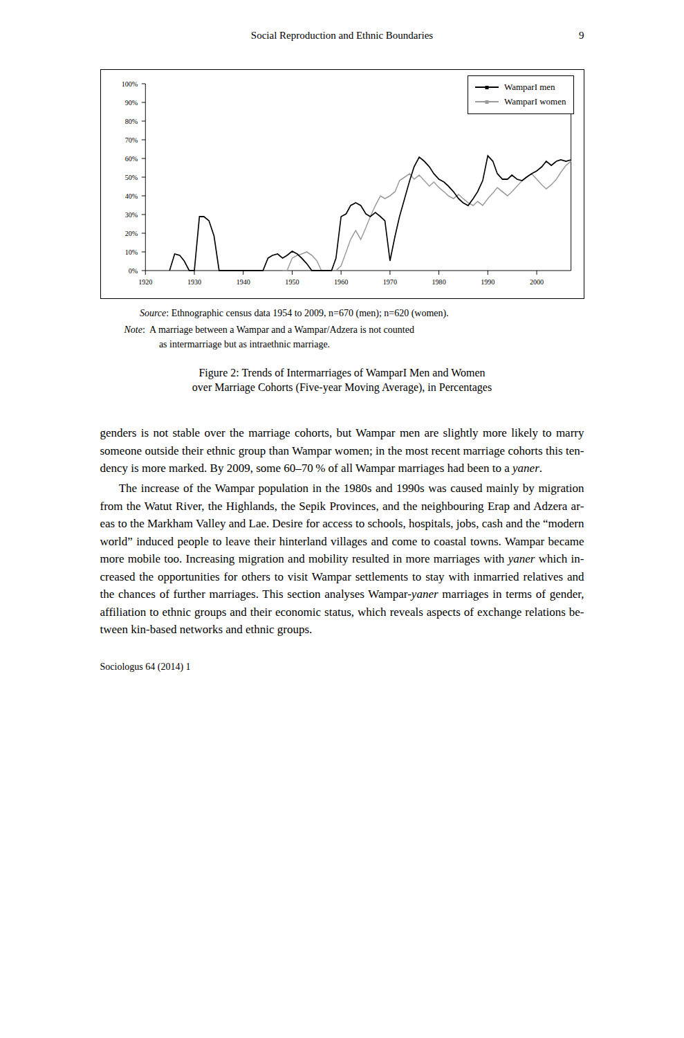Social Reproduction and Ethnic Boundaries 9
100% 90% 80% 70% 60% 50% 40% 30% 20% 10% 0% 1920 1930 1940 1950 1960 1970 1980 1990 2000
WamparI men
WamparI women
Source: Ethnographic census data 1954 to 2009, n=670 (men); n=620 (women).
Note: A marriage between a Wampar and a Wampar/Adzera is not counted as intermarriage but as intraethnic marriage.
Figure 2: Trends of Intermarriages of WamparI Men and Women
over Marriage Cohorts (Five-year Moving Average), in Percentages
genders is not stable over the marriage cohorts, but Wampar men are slightly more likely to marry someone outside their ethnic group than Wampar women; in the most recent marriage cohorts this tendency is more marked. By 2009, some 60–70 % of all Wampar marriages had been to a yaner.
The increase of the Wampar population in the 1980s and 1990s was caused mainly by migration from the Watut River, the Highlands, the Sepik Provinces, and the neighbouring Erap and Adzera areas to the Markham Valley and Lae. Desire for access to schools, hospitals, jobs, cash and the “modern world” induced people to leave their hinterland villages and come to coastal towns. Wampar became more mobile too. Increasing migration and mobility resulted in more marriages with yaner which increased the opportunities for others to visit Wampar settlements to stay with inmarried relatives and the chances of further marriages. This section analyses Wampar-yaner marriages in terms of gender, affiliation to ethnic groups and their economic status, which reveals aspects of exchange relations between kin-based networks and ethnic groups.
Sociologus 64 (2014) 1